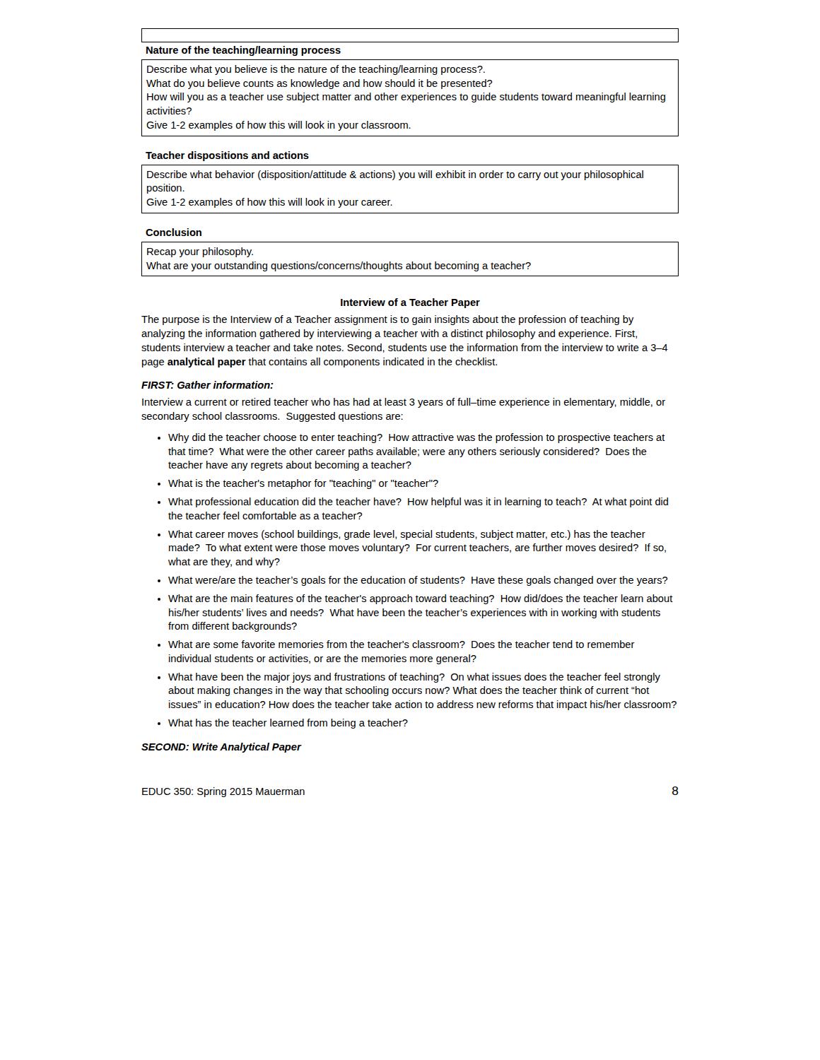Nature of the teaching/learning process
Describe what you believe is the nature of the teaching/learning process?.
What do you believe counts as knowledge and how should it be presented?
How will you as a teacher use subject matter and other experiences to guide students toward meaningful learning activities?
Give 1-2 examples of how this will look in your classroom.
Teacher dispositions and actions
Describe what behavior (disposition/attitude & actions) you will exhibit in order to carry out your philosophical position.
Give 1-2 examples of how this will look in your career.
Conclusion
Recap your philosophy.
What are your outstanding questions/concerns/thoughts about becoming a teacher?
Interview of a Teacher Paper
The purpose is the Interview of a Teacher assignment is to gain insights about the profession of teaching by analyzing the information gathered by interviewing a teacher with a distinct philosophy and experience. First, students interview a teacher and take notes. Second, students use the information from the interview to write a 3–4 page analytical paper that contains all components indicated in the checklist.
FIRST: Gather information:
Interview a current or retired teacher who has had at least 3 years of full–time experience in elementary, middle, or secondary school classrooms. Suggested questions are:
Why did the teacher choose to enter teaching? How attractive was the profession to prospective teachers at that time? What were the other career paths available; were any others seriously considered? Does the teacher have any regrets about becoming a teacher?
What is the teacher's metaphor for "teaching" or "teacher"?
What professional education did the teacher have? How helpful was it in learning to teach? At what point did the teacher feel comfortable as a teacher?
What career moves (school buildings, grade level, special students, subject matter, etc.) has the teacher made? To what extent were those moves voluntary? For current teachers, are further moves desired? If so, what are they, and why?
What were/are the teacher’s goals for the education of students? Have these goals changed over the years?
What are the main features of the teacher's approach toward teaching? How did/does the teacher learn about his/her students’ lives and needs? What have been the teacher’s experiences with in working with students from different backgrounds?
What are some favorite memories from the teacher's classroom? Does the teacher tend to remember individual students or activities, or are the memories more general?
What have been the major joys and frustrations of teaching? On what issues does the teacher feel strongly about making changes in the way that schooling occurs now? What does the teacher think of current “hot issues” in education? How does the teacher take action to address new reforms that impact his/her classroom?
What has the teacher learned from being a teacher?
SECOND: Write Analytical Paper
EDUC 350: Spring 2015 Mauerman 8